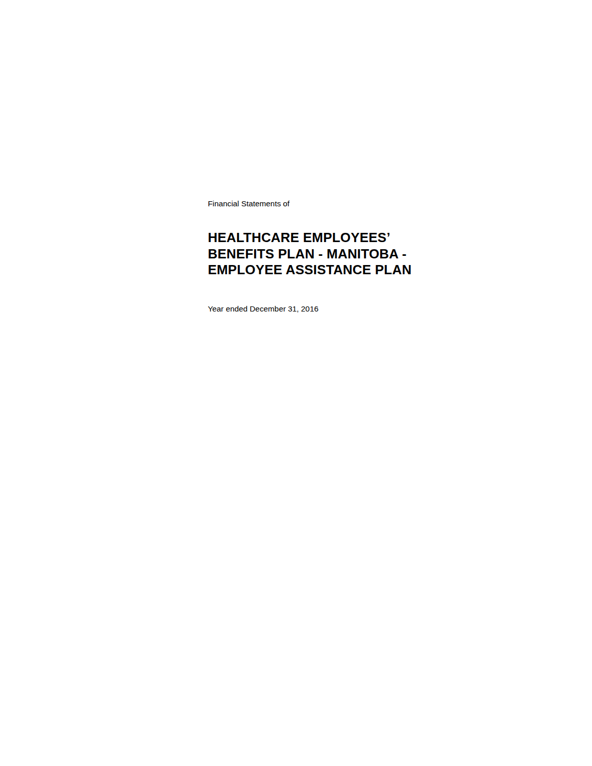Financial Statements of
HEALTHCARE EMPLOYEES’ BENEFITS PLAN - MANITOBA - EMPLOYEE ASSISTANCE PLAN
Year ended December 31, 2016